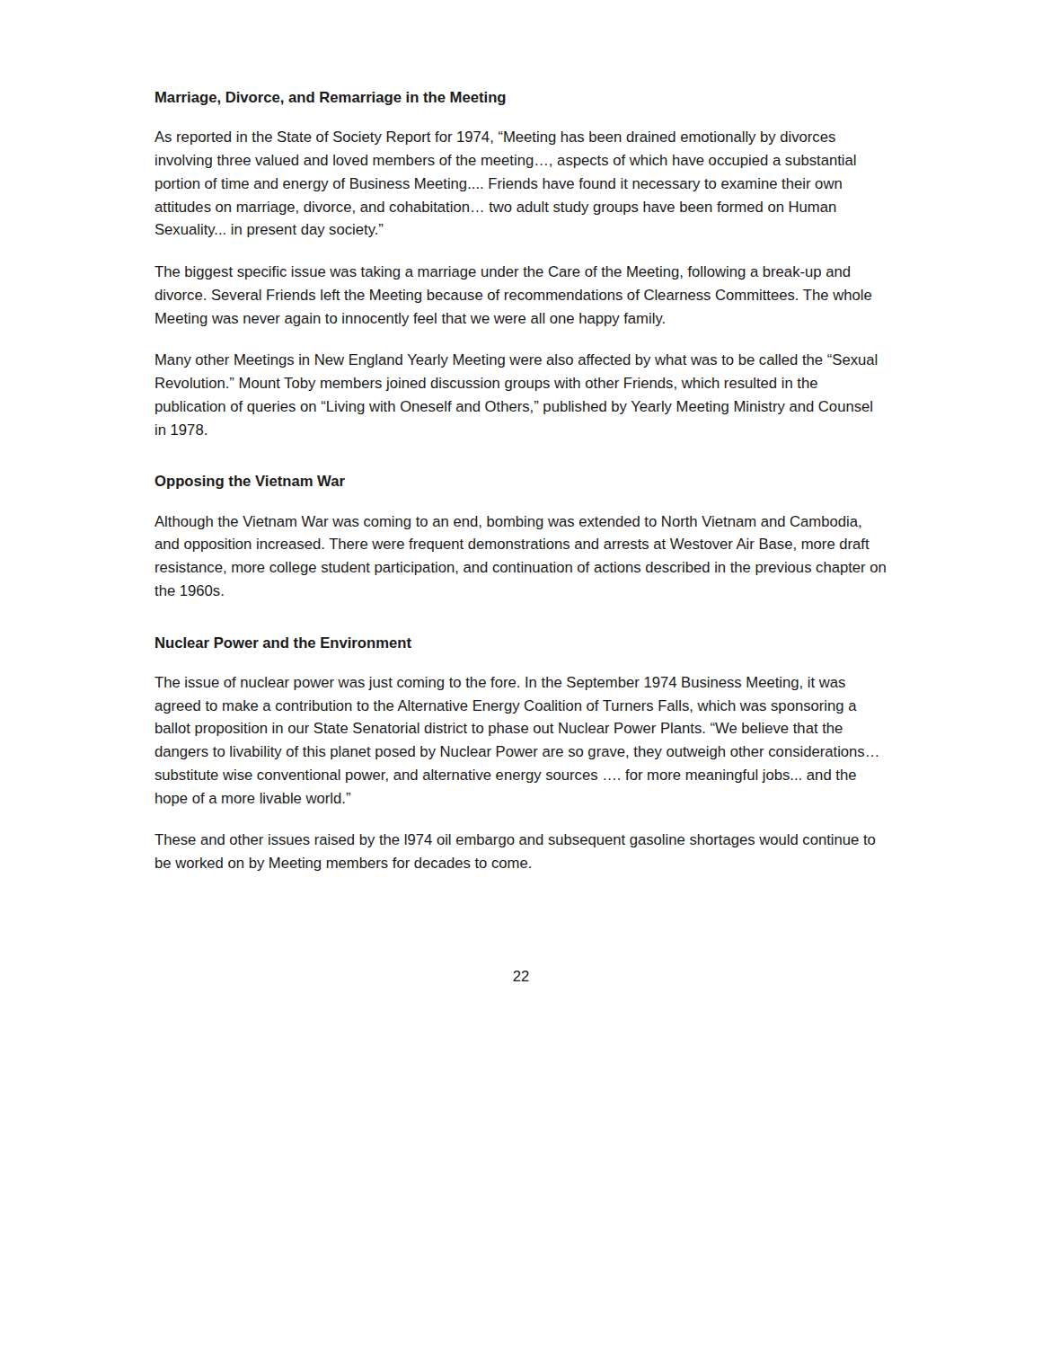Marriage, Divorce, and Remarriage in the Meeting
As reported in the State of Society Report for 1974, “Meeting has been drained emotionally by divorces involving three valued and loved members of the meeting…, aspects of which have occupied a substantial portion of time and energy of Business Meeting.... Friends have found it necessary to examine their own attitudes on marriage, divorce, and cohabitation… two adult study groups have been formed on Human Sexuality... in present day society.”
The biggest specific issue was taking a marriage under the Care of the Meeting, following a break-up and divorce. Several Friends left the Meeting because of recommendations of Clearness Committees. The whole Meeting was never again to innocently feel that we were all one happy family.
Many other Meetings in New England Yearly Meeting were also affected by what was to be called the “Sexual Revolution.” Mount Toby members joined discussion groups with other Friends, which resulted in the publication of queries on “Living with Oneself and Others,” published by Yearly Meeting Ministry and Counsel in 1978.
Opposing the Vietnam War
Although the Vietnam War was coming to an end, bombing was extended to North Vietnam and Cambodia, and opposition increased. There were frequent demonstrations and arrests at Westover Air Base, more draft resistance, more college student participation, and continuation of actions described in the previous chapter on the 1960s.
Nuclear Power and the Environment
The issue of nuclear power was just coming to the fore. In the September 1974 Business Meeting, it was agreed to make a contribution to the Alternative Energy Coalition of Turners Falls, which was sponsoring a ballot proposition in our State Senatorial district to phase out Nuclear Power Plants. “We believe that the dangers to livability of this planet posed by Nuclear Power are so grave, they outweigh other considerations… substitute wise conventional power, and alternative energy sources …. for more meaningful jobs... and the hope of a more livable world.”
These and other issues raised by the l974 oil embargo and subsequent gasoline shortages would continue to be worked on by Meeting members for decades to come.
22